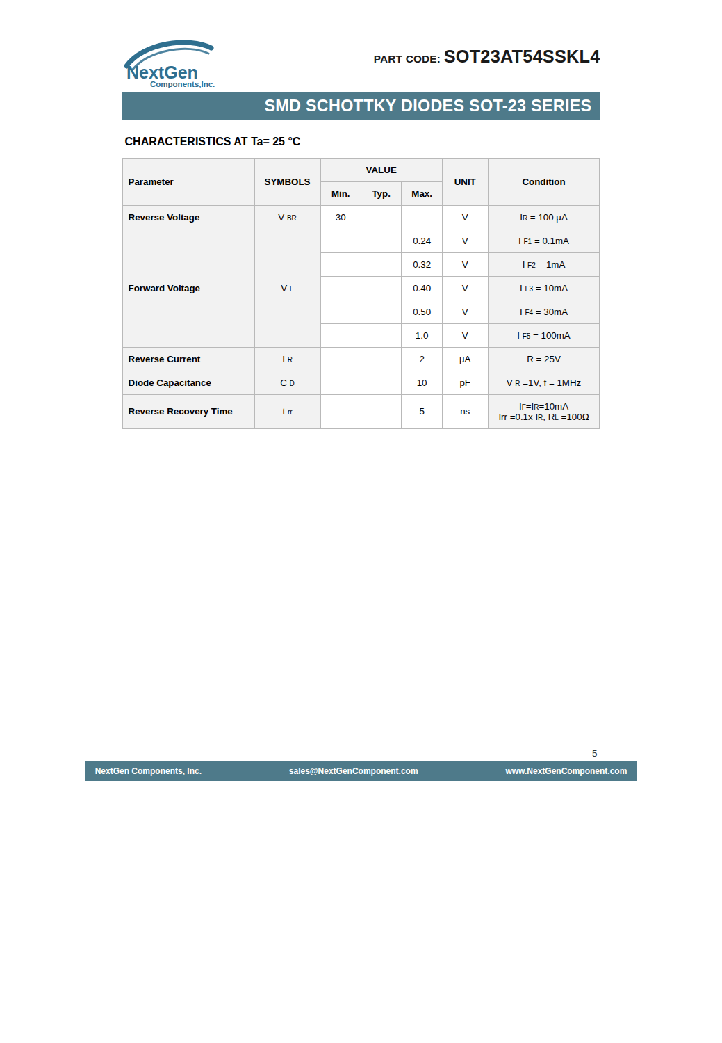NextGen Components,Inc.
PART CODE: SOT23AT54SSKL4
SMD SCHOTTKY DIODES SOT-23 SERIES
CHARACTERISTICS AT Ta= 25 °C
| Parameter | SYMBOLS | VALUE | UNIT | Condition |
| --- | --- | --- | --- | --- |
| Min. | Typ. | Max. |
| Reverse Voltage | V BR | 30 | | | V | I R = 100 µA |
| Forward Voltage | V F | | | 0.24 | V | I F1 = 0.1mA |
| | | 0.32 | V | I F2 = 1mA |
| | | 0.40 | V | I F3 = 10mA |
| | | 0.50 | V | I F4 = 30mA |
| | | 1.0 | V | I F5 = 100mA |
| Reverse Current | I R | | | 2 | µA | R = 25V |
| Diode Capacitance | C D | | | 10 | pF | V R =1V, f = 1MHz |
| Reverse Recovery Time | t rr | | | 5 | ns | I F =I R =10mA Irr =0.1x I R , R L =100Ω |
5
NextGen Components, Inc.
sales@NextGenComponent.com
www.NextGenComponent.com